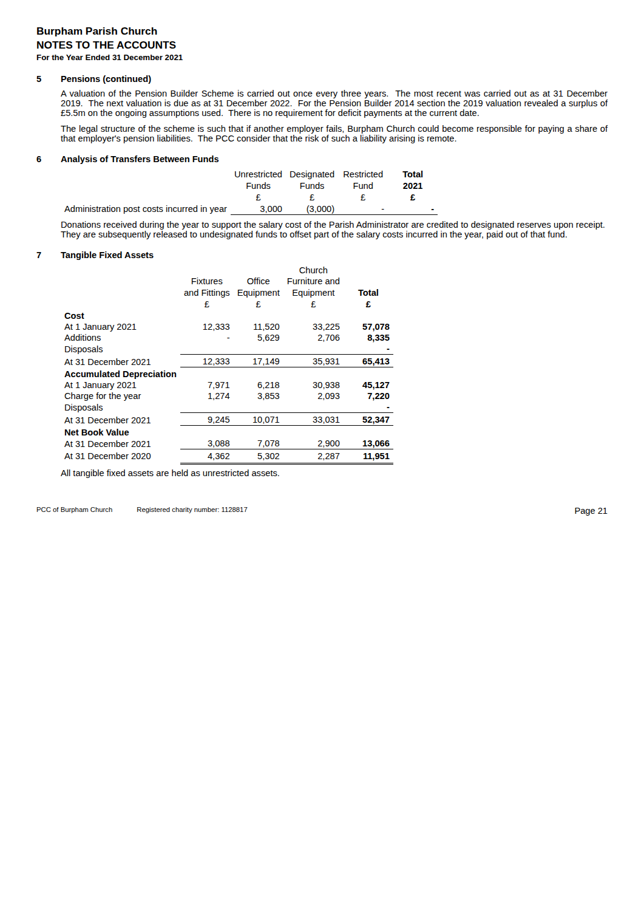Burpham Parish Church
NOTES TO THE ACCOUNTS
For the Year Ended 31 December 2021
5 Pensions (continued)
A valuation of the Pension Builder Scheme is carried out once every three years. The most recent was carried out as at 31 December 2019. The next valuation is due as at 31 December 2022. For the Pension Builder 2014 section the 2019 valuation revealed a surplus of £5.5m on the ongoing assumptions used. There is no requirement for deficit payments at the current date.
The legal structure of the scheme is such that if another employer fails, Burpham Church could become responsible for paying a share of that employer's pension liabilities. The PCC consider that the risk of such a liability arising is remote.
6 Analysis of Transfers Between Funds
| | Unrestricted | Designated | Restricted | Total |
| | Funds | Funds | Fund | 2021 |
| | £ | £ | £ | £ |
| Administration post costs incurred in year | 3,000 | (3,000) | - | - |
Donations received during the year to support the salary cost of the Parish Administrator are credited to designated reserves upon receipt. They are subsequently released to undesignated funds to offset part of the salary costs incurred in the year, paid out of that fund.
7 Tangible Fixed Assets
| | | | Church | |
| | Fixtures | Office | Furniture and | |
| | and Fittings | Equipment | Equipment | Total |
| | £ | £ | £ | £ |
| Cost | | | | |
| At 1 January 2021 | 12,333 | 11,520 | 33,225 | 57,078 |
| Additions | - | 5,629 | 2,706 | 8,335 |
| Disposals | | | | - |
| At 31 December 2021 | 12,333 | 17,149 | 35,931 | 65,413 |
| Accumulated Depreciation | | | | |
| At 1 January 2021 | 7,971 | 6,218 | 30,938 | 45,127 |
| Charge for the year | 1,274 | 3,853 | 2,093 | 7,220 |
| Disposals | | | | - |
| At 31 December 2021 | 9,245 | 10,071 | 33,031 | 52,347 |
| Net Book Value | | | | |
| At 31 December 2021 | 3,088 | 7,078 | 2,900 | 13,066 |
| At 31 December 2020 | 4,362 | 5,302 | 2,287 | 11,951 |
All tangible fixed assets are held as unrestricted assets.
PCC of Burpham Church
Registered charity number: 1128817
Page 21